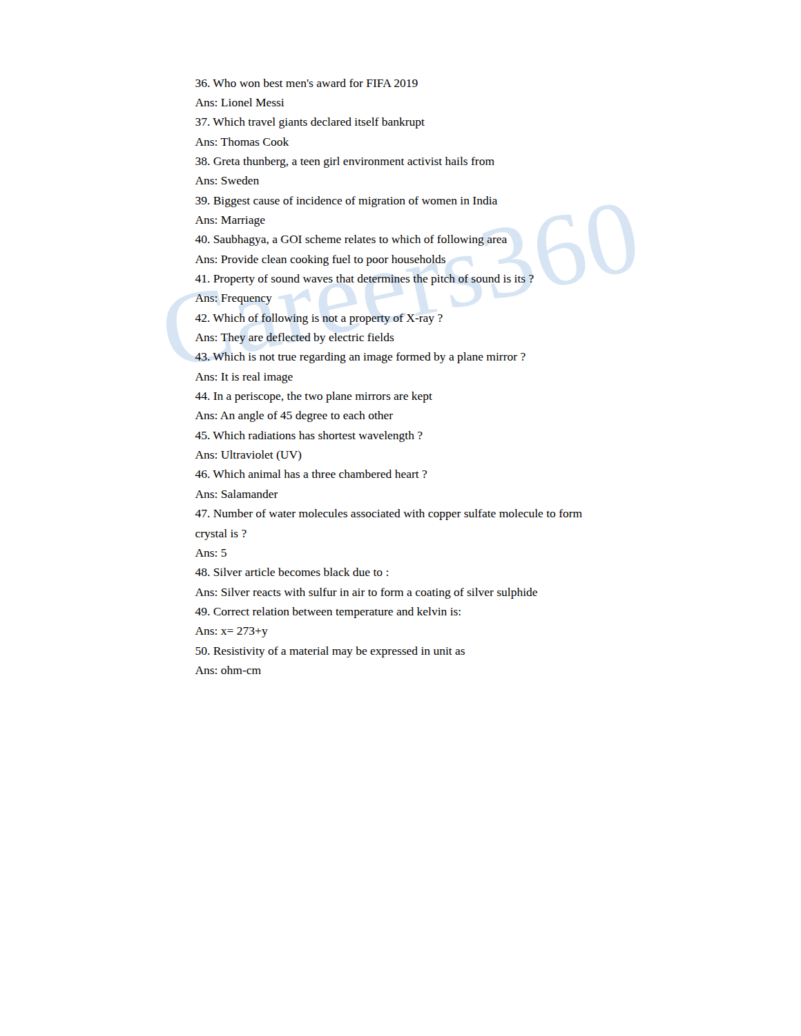Careers360
36. Who won best men's award for FIFA 2019
Ans: Lionel Messi
37. Which travel giants declared itself bankrupt
Ans: Thomas Cook
38. Greta thunberg, a teen girl environment activist hails from
Ans: Sweden
39. Biggest cause of incidence of migration of women in India
Ans: Marriage
40. Saubhagya, a GOI scheme relates to which of following area
Ans: Provide clean cooking fuel to poor households
41. Property of sound waves that determines the pitch of sound is its ?
Ans: Frequency
42. Which of following is not a property of X-ray ?
Ans: They are deflected by electric fields
43. Which is not true regarding an image formed by a plane mirror ?
Ans: It is real image
44. In a periscope, the two plane mirrors are kept
Ans: An angle of 45 degree to each other
45. Which radiations has shortest wavelength ?
Ans: Ultraviolet (UV)
46. Which animal has a three chambered heart ?
Ans: Salamander
47. Number of water molecules associated with copper sulfate molecule to form crystal is ?
Ans: 5
48. Silver article becomes black due to :
Ans: Silver reacts with sulfur in air to form a coating of silver sulphide
49. Correct relation between temperature and kelvin is:
Ans: x= 273+y
50. Resistivity of a material may be expressed in unit as
Ans: ohm-cm